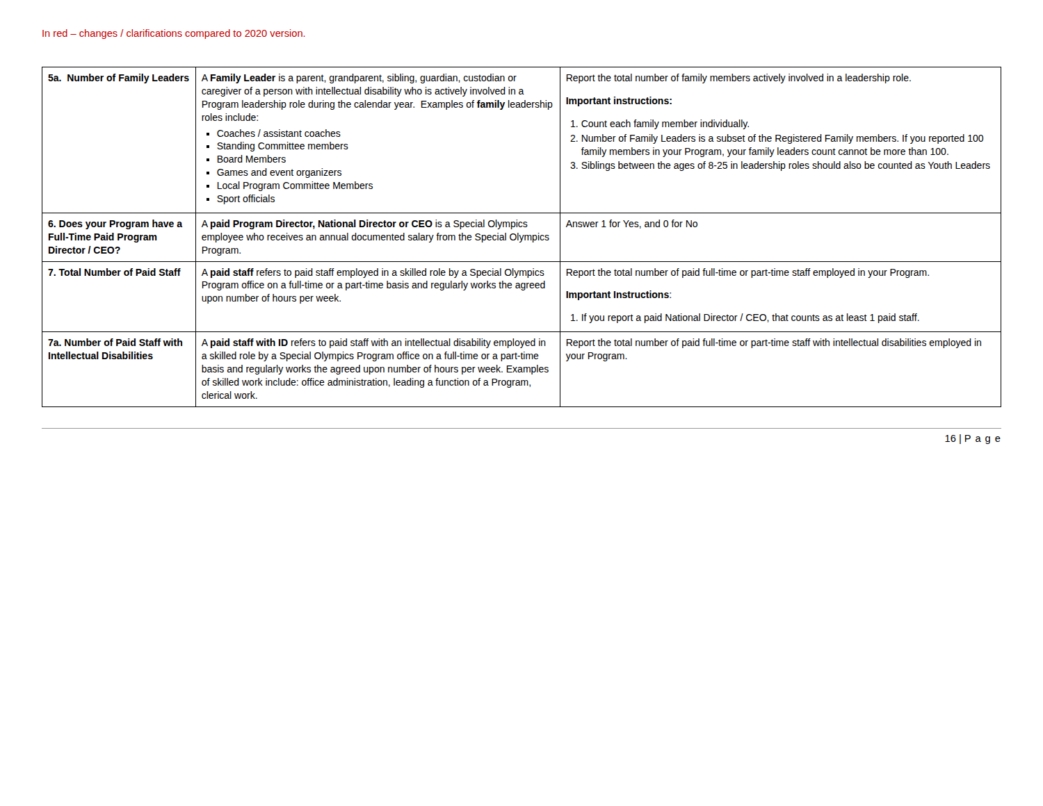In red – changes / clarifications compared to 2020 version.
| 5a. Number of Family Leaders | A Family Leader is a parent, grandparent, sibling, guardian, custodian or caregiver of a person with intellectual disability who is actively involved in a Program leadership role during the calendar year. Examples of family leadership roles include: Coaches / assistant coaches Standing Committee members Board Members Games and event organizers Local Program Committee Members Sport officials | Report the total number of family members actively involved in a leadership role. Important instructions: Count each family member individually. Number of Family Leaders is a subset of the Registered Family members. If you reported 100 family members in your Program, your family leaders count cannot be more than 100. Siblings between the ages of 8-25 in leadership roles should also be counted as Youth Leaders |
| 6. Does your Program have a Full-Time Paid Program Director / CEO? | A paid Program Director, National Director or CEO is a Special Olympics employee who receives an annual documented salary from the Special Olympics Program. | Answer 1 for Yes, and 0 for No |
| 7. Total Number of Paid Staff | A paid staff refers to paid staff employed in a skilled role by a Special Olympics Program office on a full-time or a part-time basis and regularly works the agreed upon number of hours per week. | Report the total number of paid full-time or part-time staff employed in your Program. Important Instructions : If you report a paid National Director / CEO, that counts as at least 1 paid staff. |
| 7a. Number of Paid Staff with Intellectual Disabilities | A paid staff with ID refers to paid staff with an intellectual disability employed in a skilled role by a Special Olympics Program office on a full-time or a part-time basis and regularly works the agreed upon number of hours per week. Examples of skilled work include: office administration, leading a function of a Program, clerical work. | Report the total number of paid full-time or part-time staff with intellectual disabilities employed in your Program. |
16 | P a g e